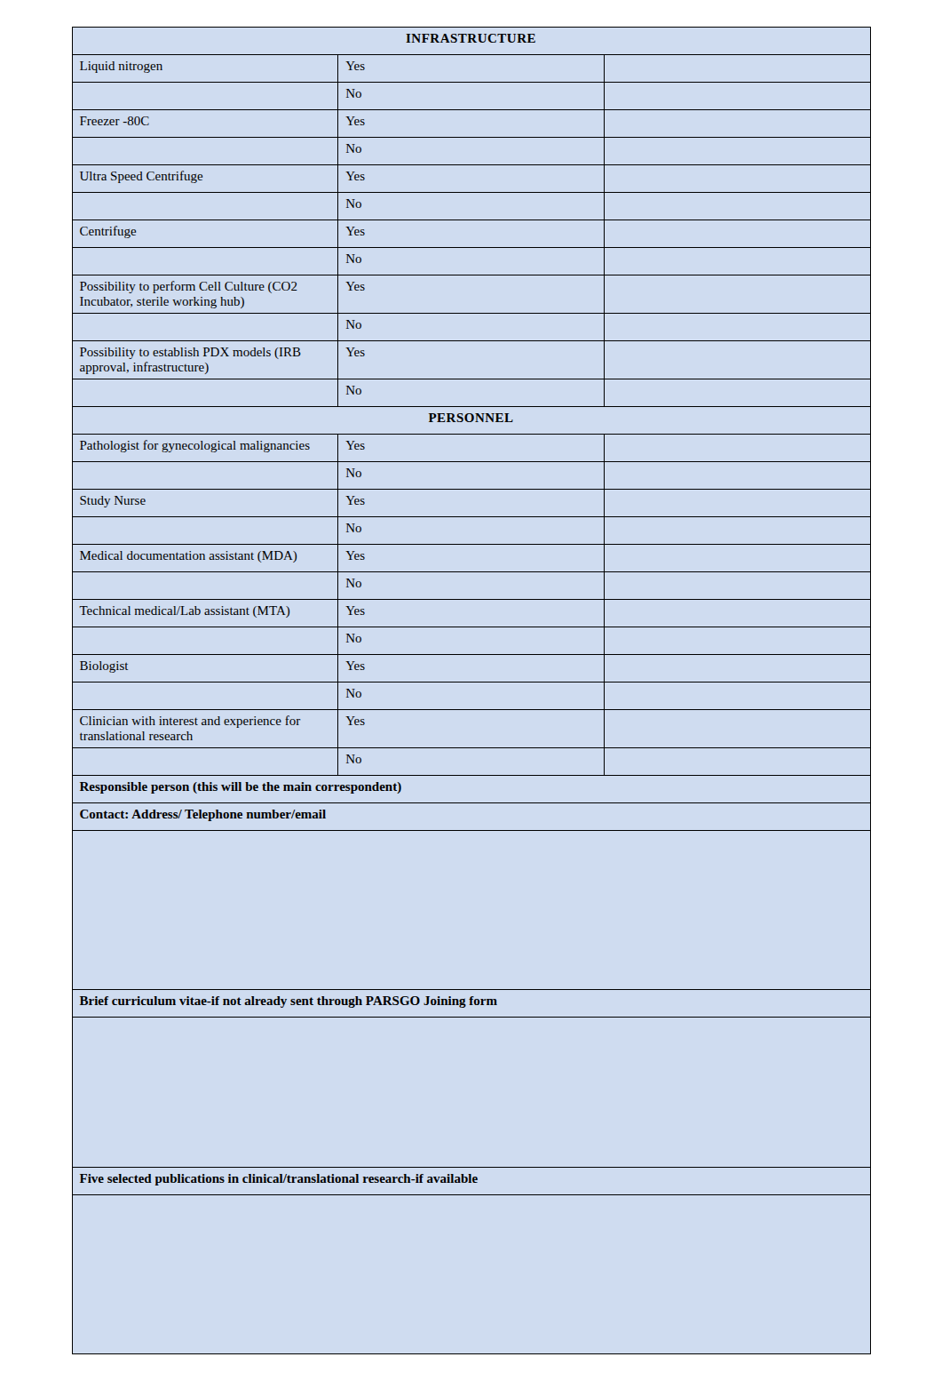| INFRASTRUCTURE |
| Liquid nitrogen | Yes | |
| | No | |
| Freezer -80C | Yes | |
| | No | |
| Ultra Speed Centrifuge | Yes | |
| | No | |
| Centrifuge | Yes | |
| | No | |
| Possibility to perform Cell Culture (CO2 Incubator, sterile working hub) | Yes | |
| | No | |
| Possibility to establish PDX models (IRB approval, infrastructure) | Yes | |
| | No | |
| PERSONNEL |
| Pathologist for gynecological malignancies | Yes | |
| | No | |
| Study Nurse | Yes | |
| | No | |
| Medical documentation assistant (MDA) | Yes | |
| | No | |
| Technical medical/Lab assistant (MTA) | Yes | |
| | No | |
| Biologist | Yes | |
| | No | |
| Clinician with interest and experience for translational research | Yes | |
| | No | |
| Responsible person (this will be the main correspondent) |
| Contact: Address/ Telephone number/email |
| Brief curriculum vitae-if not already sent through PARSGO Joining form |
| Five selected publications in clinical/translational research-if available |